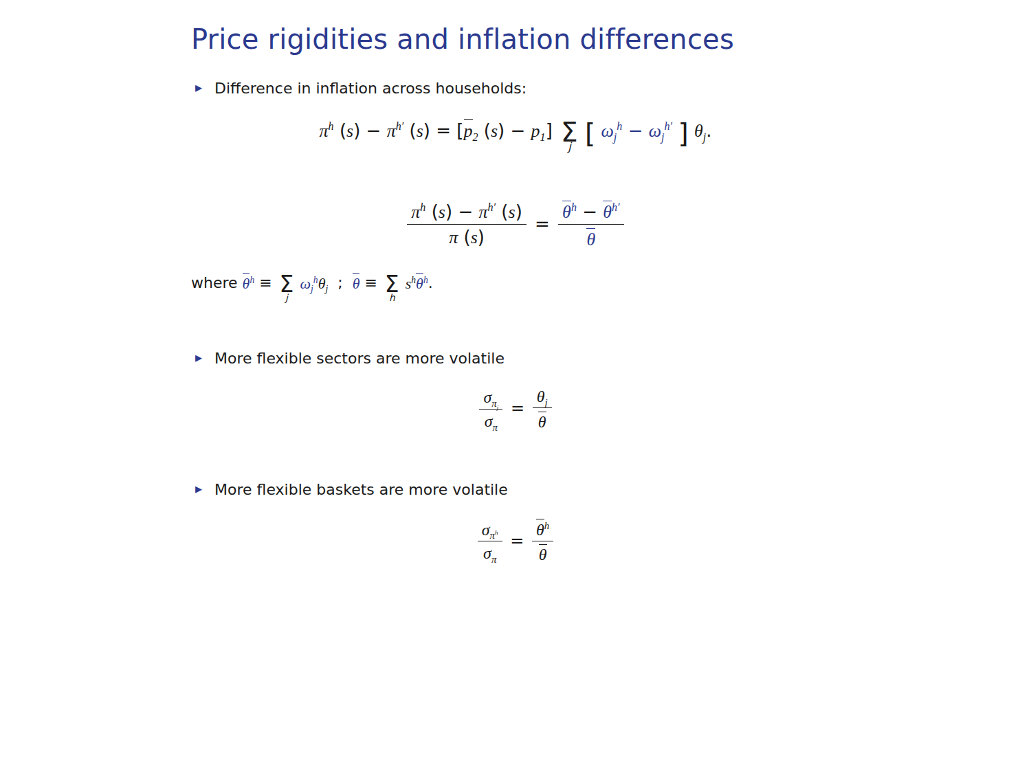Price rigidities and inflation differences
Difference in inflation across households:
πh (s) − πh′ (s) = [ p 2 (s) − p1] Σj [ ωjh − ωjh′ ] θj.
πh (s) − πh′ (s) π (s) = θh − θh′ θ
where θh ≡ Σj ωjh θj ; θ ≡ Σh sh θh.
More flexible sectors are more volatile
σπj σπ = θj θ
More flexible baskets are more volatile
σπh σπ = θh θ